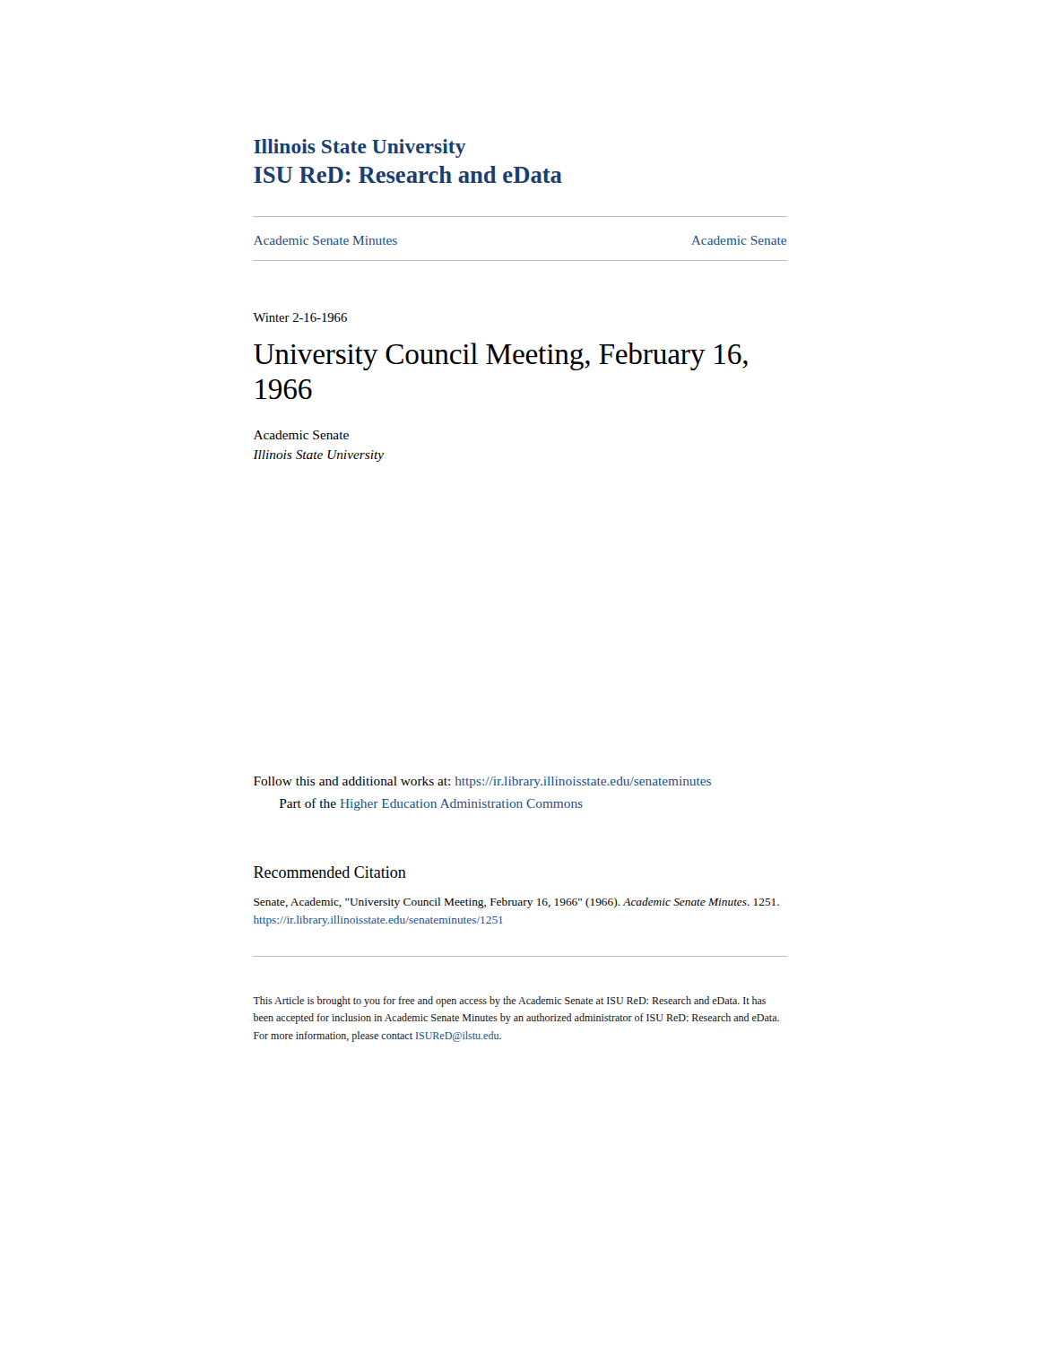Illinois State University
ISU ReD: Research and eData
Academic Senate Minutes
Academic Senate
Winter 2-16-1966
University Council Meeting, February 16, 1966
Academic Senate
Illinois State University
Follow this and additional works at: https://ir.library.illinoisstate.edu/senateminutes
Part of the Higher Education Administration Commons
Recommended Citation
Senate, Academic, "University Council Meeting, February 16, 1966" (1966). Academic Senate Minutes. 1251.
https://ir.library.illinoisstate.edu/senateminutes/1251
This Article is brought to you for free and open access by the Academic Senate at ISU ReD: Research and eData. It has been accepted for inclusion in Academic Senate Minutes by an authorized administrator of ISU ReD: Research and eData. For more information, please contact ISUReD@ilstu.edu.